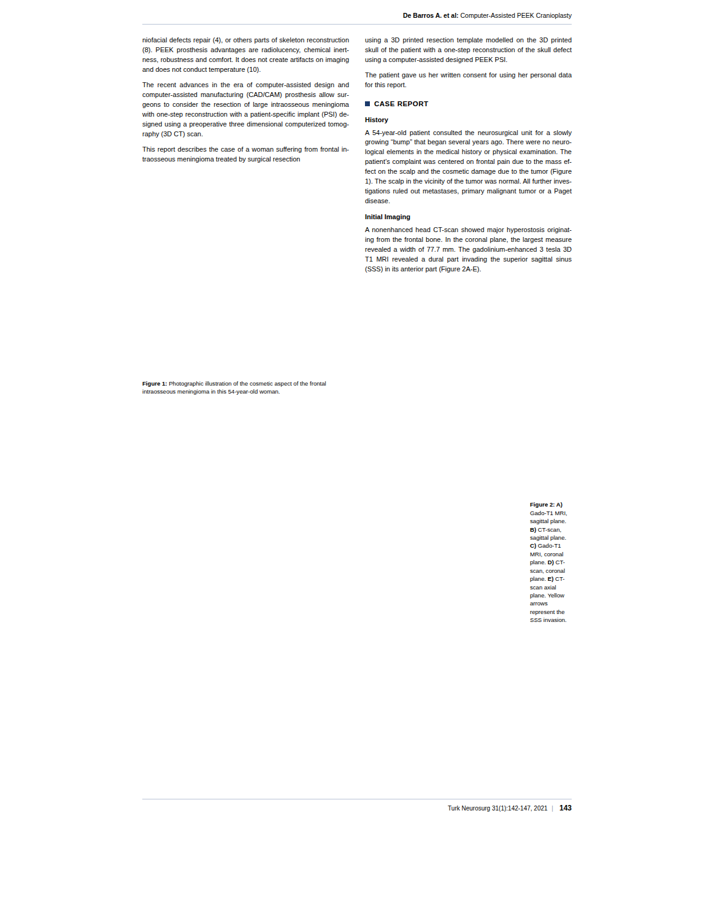De Barros A. et al: Computer-Assisted PEEK Cranioplasty
niofacial defects repair (4), or others parts of skeleton reconstruction (8). PEEK prosthesis advantages are radiolucency, chemical inertness, robustness and comfort. It does not create artifacts on imaging and does not conduct temperature (10).
The recent advances in the era of computer-assisted design and computer-assisted manufacturing (CAD/CAM) prosthesis allow surgeons to consider the resection of large intraosseous meningioma with one-step reconstruction with a patient-specific implant (PSI) designed using a preoperative three dimensional computerized tomography (3D CT) scan.
This report describes the case of a woman suffering from frontal intraosseous meningioma treated by surgical resection
Figure 1: Photographic illustration of the cosmetic aspect of the frontal intraosseous meningioma in this 54-year-old woman.
using a 3D printed resection template modelled on the 3D printed skull of the patient with a one-step reconstruction of the skull defect using a computer-assisted designed PEEK PSI.
The patient gave us her written consent for using her personal data for this report.
CASE REPORT
History
A 54-year-old patient consulted the neurosurgical unit for a slowly growing “bump” that began several years ago. There were no neurological elements in the medical history or physical examination. The patient’s complaint was centered on frontal pain due to the mass effect on the scalp and the cosmetic damage due to the tumor (Figure 1). The scalp in the vicinity of the tumor was normal. All further investigations ruled out metastases, primary malignant tumor or a Paget disease.
Initial Imaging
A nonenhanced head CT-scan showed major hyperostosis originating from the frontal bone. In the coronal plane, the largest measure revealed a width of 77.7 mm. The gadolinium-enhanced 3 tesla 3D T1 MRI revealed a dural part invading the superior sagittal sinus (SSS) in its anterior part (Figure 2A-E).
Figure 2: A) Gado-T1 MRI, sagittal plane. B) CT-scan, sagittal plane. C) Gado-T1 MRI, coronal plane. D) CT-scan, coronal plane. E) CT-scan axial plane. Yellow arrows represent the SSS invasion.
Turk Neurosurg 31(1):142-147, 2021 |143